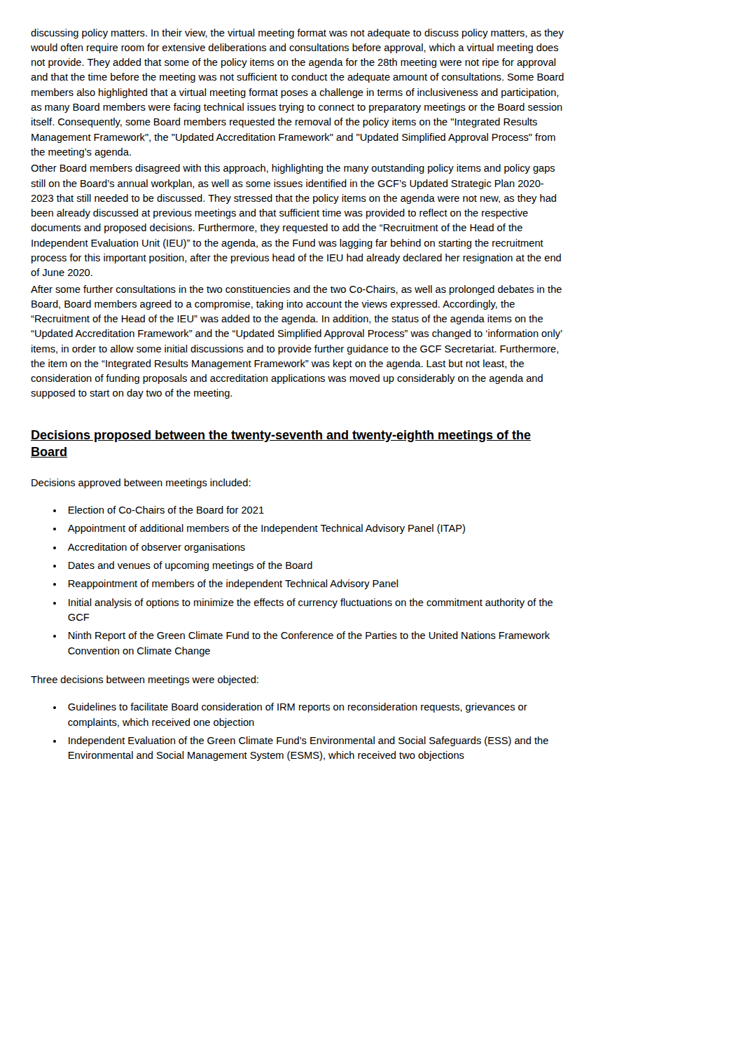discussing policy matters. In their view, the virtual meeting format was not adequate to discuss policy matters, as they would often require room for extensive deliberations and consultations before approval, which a virtual meeting does not provide. They added that some of the policy items on the agenda for the 28th meeting were not ripe for approval and that the time before the meeting was not sufficient to conduct the adequate amount of consultations. Some Board members also highlighted that a virtual meeting format poses a challenge in terms of inclusiveness and participation, as many Board members were facing technical issues trying to connect to preparatory meetings or the Board session itself. Consequently, some Board members requested the removal of the policy items on the "Integrated Results Management Framework", the "Updated Accreditation Framework" and "Updated Simplified Approval Process" from the meeting’s agenda.
Other Board members disagreed with this approach, highlighting the many outstanding policy items and policy gaps still on the Board’s annual workplan, as well as some issues identified in the GCF’s Updated Strategic Plan 2020-2023 that still needed to be discussed. They stressed that the policy items on the agenda were not new, as they had been already discussed at previous meetings and that sufficient time was provided to reflect on the respective documents and proposed decisions. Furthermore, they requested to add the “Recruitment of the Head of the Independent Evaluation Unit (IEU)” to the agenda, as the Fund was lagging far behind on starting the recruitment process for this important position, after the previous head of the IEU had already declared her resignation at the end of June 2020.
After some further consultations in the two constituencies and the two Co-Chairs, as well as prolonged debates in the Board, Board members agreed to a compromise, taking into account the views expressed. Accordingly, the “Recruitment of the Head of the IEU” was added to the agenda. In addition, the status of the agenda items on the “Updated Accreditation Framework” and the “Updated Simplified Approval Process” was changed to ‘information only’ items, in order to allow some initial discussions and to provide further guidance to the GCF Secretariat. Furthermore, the item on the “Integrated Results Management Framework” was kept on the agenda. Last but not least, the consideration of funding proposals and accreditation applications was moved up considerably on the agenda and supposed to start on day two of the meeting.
Decisions proposed between the twenty-seventh and twenty-eighth meetings of the Board
Decisions approved between meetings included:
Election of Co-Chairs of the Board for 2021
Appointment of additional members of the Independent Technical Advisory Panel (ITAP)
Accreditation of observer organisations
Dates and venues of upcoming meetings of the Board
Reappointment of members of the independent Technical Advisory Panel
Initial analysis of options to minimize the effects of currency fluctuations on the commitment authority of the GCF
Ninth Report of the Green Climate Fund to the Conference of the Parties to the United Nations Framework Convention on Climate Change
Three decisions between meetings were objected:
Guidelines to facilitate Board consideration of IRM reports on reconsideration requests, grievances or complaints, which received one objection
Independent Evaluation of the Green Climate Fund’s Environmental and Social Safeguards (ESS) and the Environmental and Social Management System (ESMS), which received two objections